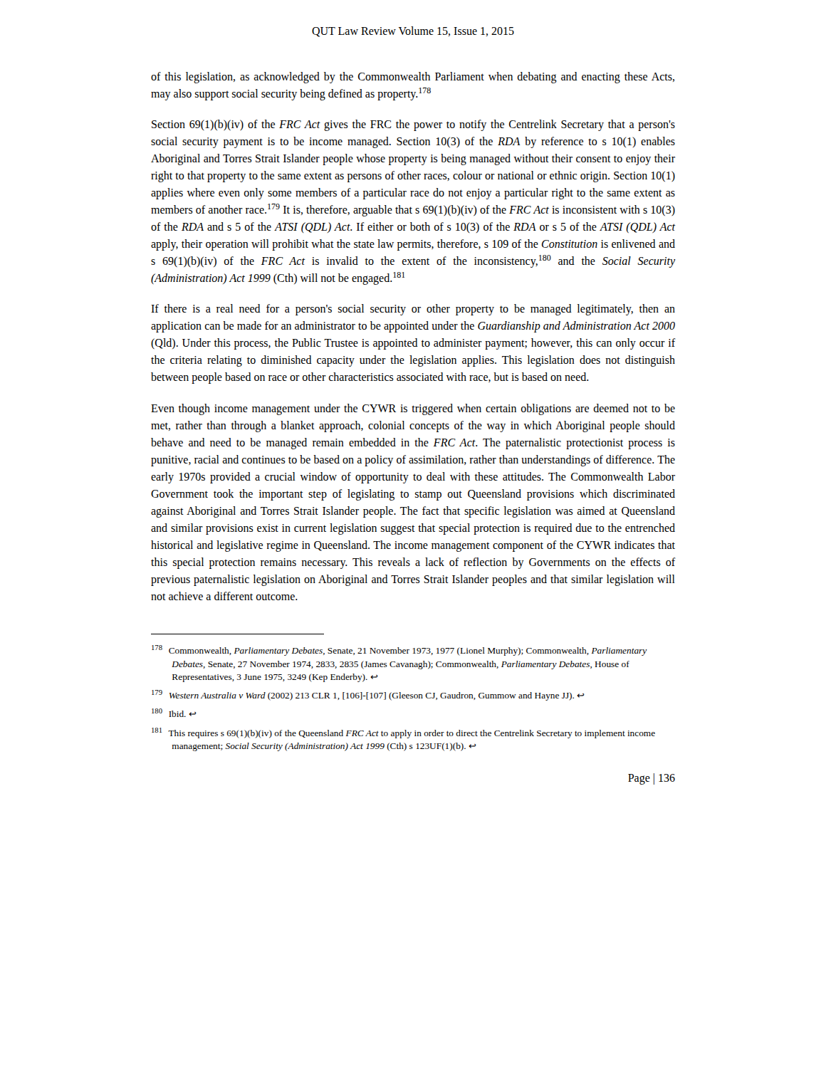QUT Law Review Volume 15, Issue 1, 2015
of this legislation, as acknowledged by the Commonwealth Parliament when debating and enacting these Acts, may also support social security being defined as property.178
Section 69(1)(b)(iv) of the FRC Act gives the FRC the power to notify the Centrelink Secretary that a person's social security payment is to be income managed. Section 10(3) of the RDA by reference to s 10(1) enables Aboriginal and Torres Strait Islander people whose property is being managed without their consent to enjoy their right to that property to the same extent as persons of other races, colour or national or ethnic origin. Section 10(1) applies where even only some members of a particular race do not enjoy a particular right to the same extent as members of another race.179 It is, therefore, arguable that s 69(1)(b)(iv) of the FRC Act is inconsistent with s 10(3) of the RDA and s 5 of the ATSI (QDL) Act. If either or both of s 10(3) of the RDA or s 5 of the ATSI (QDL) Act apply, their operation will prohibit what the state law permits, therefore, s 109 of the Constitution is enlivened and s 69(1)(b)(iv) of the FRC Act is invalid to the extent of the inconsistency,180 and the Social Security (Administration) Act 1999 (Cth) will not be engaged.181
If there is a real need for a person's social security or other property to be managed legitimately, then an application can be made for an administrator to be appointed under the Guardianship and Administration Act 2000 (Qld). Under this process, the Public Trustee is appointed to administer payment; however, this can only occur if the criteria relating to diminished capacity under the legislation applies. This legislation does not distinguish between people based on race or other characteristics associated with race, but is based on need.
Even though income management under the CYWR is triggered when certain obligations are deemed not to be met, rather than through a blanket approach, colonial concepts of the way in which Aboriginal people should behave and need to be managed remain embedded in the FRC Act. The paternalistic protectionist process is punitive, racial and continues to be based on a policy of assimilation, rather than understandings of difference. The early 1970s provided a crucial window of opportunity to deal with these attitudes. The Commonwealth Labor Government took the important step of legislating to stamp out Queensland provisions which discriminated against Aboriginal and Torres Strait Islander people. The fact that specific legislation was aimed at Queensland and similar provisions exist in current legislation suggest that special protection is required due to the entrenched historical and legislative regime in Queensland. The income management component of the CYWR indicates that this special protection remains necessary. This reveals a lack of reflection by Governments on the effects of previous paternalistic legislation on Aboriginal and Torres Strait Islander peoples and that similar legislation will not achieve a different outcome.
178 Commonwealth, Parliamentary Debates, Senate, 21 November 1973, 1977 (Lionel Murphy); Commonwealth, Parliamentary Debates, Senate, 27 November 1974, 2833, 2835 (James Cavanagh); Commonwealth, Parliamentary Debates, House of Representatives, 3 June 1975, 3249 (Kep Enderby). ↩
179 Western Australia v Ward (2002) 213 CLR 1, [106]-[107] (Gleeson CJ, Gaudron, Gummow and Hayne JJ). ↩
180 Ibid. ↩
181 This requires s 69(1)(b)(iv) of the Queensland FRC Act to apply in order to direct the Centrelink Secretary to implement income management; Social Security (Administration) Act 1999 (Cth) s 123UF(1)(b). ↩
Page | 136